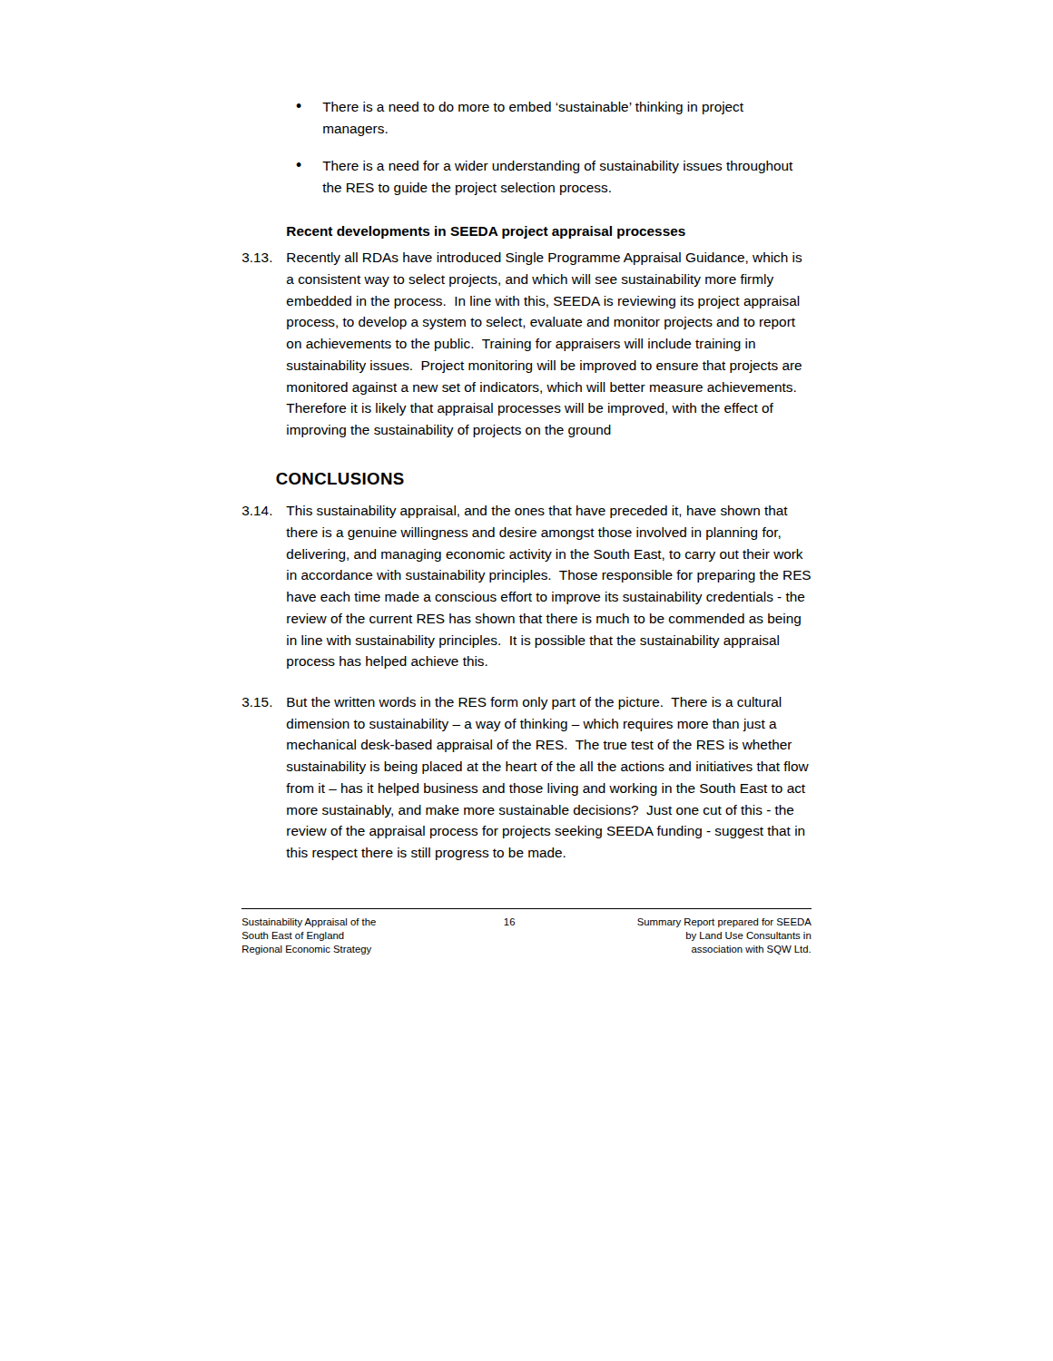There is a need to do more to embed ‘sustainable’ thinking in project managers.
There is a need for a wider understanding of sustainability issues throughout the RES to guide the project selection process.
Recent developments in SEEDA project appraisal processes
3.13.
Recently all RDAs have introduced Single Programme Appraisal Guidance, which is a consistent way to select projects, and which will see sustainability more firmly embedded in the process. In line with this, SEEDA is reviewing its project appraisal process, to develop a system to select, evaluate and monitor projects and to report on achievements to the public. Training for appraisers will include training in sustainability issues. Project monitoring will be improved to ensure that projects are monitored against a new set of indicators, which will better measure achievements. Therefore it is likely that appraisal processes will be improved, with the effect of improving the sustainability of projects on the ground
CONCLUSIONS
3.14.
This sustainability appraisal, and the ones that have preceded it, have shown that there is a genuine willingness and desire amongst those involved in planning for, delivering, and managing economic activity in the South East, to carry out their work in accordance with sustainability principles. Those responsible for preparing the RES have each time made a conscious effort to improve its sustainability credentials - the review of the current RES has shown that there is much to be commended as being in line with sustainability principles. It is possible that the sustainability appraisal process has helped achieve this.
3.15.
But the written words in the RES form only part of the picture. There is a cultural dimension to sustainability – a way of thinking – which requires more than just a mechanical desk-based appraisal of the RES. The true test of the RES is whether sustainability is being placed at the heart of the all the actions and initiatives that flow from it – has it helped business and those living and working in the South East to act more sustainably, and make more sustainable decisions? Just one cut of this - the review of the appraisal process for projects seeking SEEDA funding - suggest that in this respect there is still progress to be made.
Sustainability Appraisal of the
South East of England
Regional Economic Strategy
16
Summary Report prepared for SEEDA
by Land Use Consultants in
association with SQW Ltd.